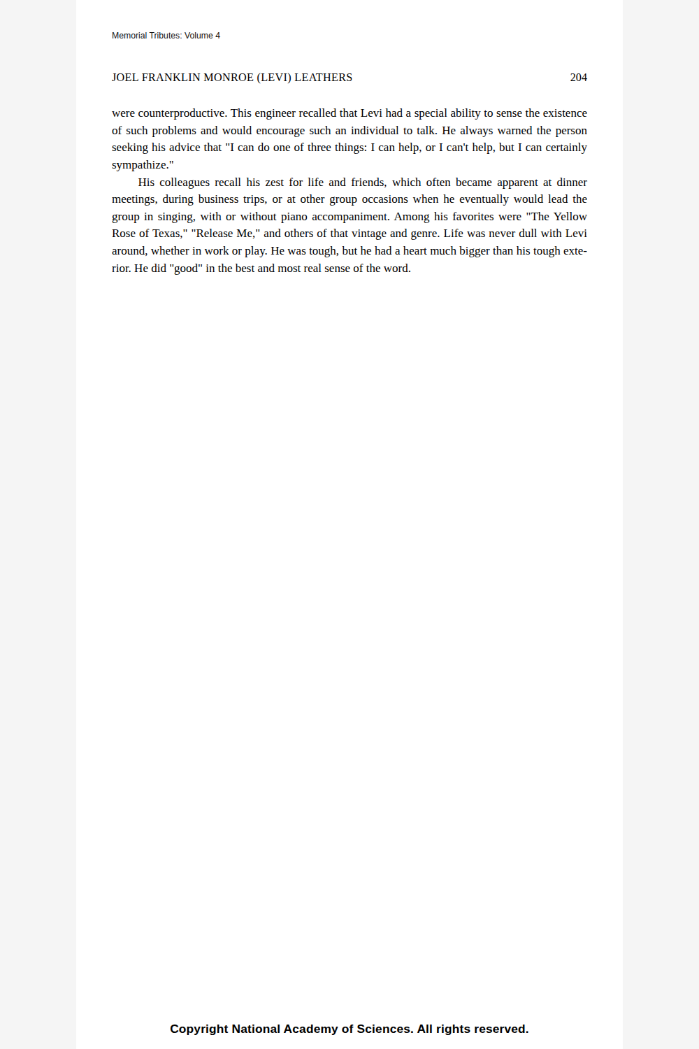Memorial Tributes: Volume 4
Joel Franklin Monroe (Levi) Leathers 204
were counterproductive. This engineer recalled that Levi had a special ability to sense the existence of such problems and would encourage such an individual to talk. He always warned the person seeking his advice that "I can do one of three things: I can help, or I can't help, but I can certainly sympathize."
His colleagues recall his zest for life and friends, which often became apparent at dinner meetings, during business trips, or at other group occasions when he eventually would lead the group in singing, with or without piano accompaniment. Among his favorites were "The Yellow Rose of Texas," "Release Me," and others of that vintage and genre. Life was never dull with Levi around, whether in work or play. He was tough, but he had a heart much bigger than his tough exterior. He did "good" in the best and most real sense of the word.
Copyright National Academy of Sciences. All rights reserved.